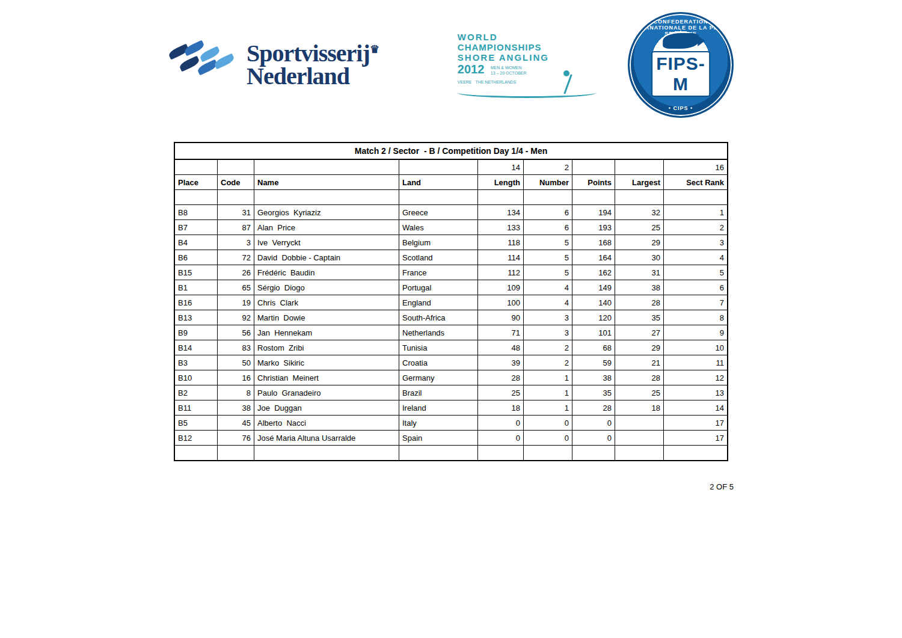Sportvisserij♛
Nederland
WORLD
CHAMPIONSHIPS
SHORE ANGLING
2012 MEN & WOMEN
13 – 20 OCTOBER
VEERE THE NETHERLANDS
CONFEDERATION INTERNATIONALE DE LA PECHE SPORTIVE • CIPS •
FIPS-M
| Match 2 / Sector - B / Competition Day 1/4 - Men |
| | | | | 14 | 2 | | | 16 |
| Place | Code | Name | Land | Length | Number | Points | Largest | Sect Rank |
| B8 | 31 | Georgios Kyriaziz | Greece | 134 | 6 | 194 | 32 | 1 |
| B7 | 87 | Alan Price | Wales | 133 | 6 | 193 | 25 | 2 |
| B4 | 3 | Ive Verryckt | Belgium | 118 | 5 | 168 | 29 | 3 |
| B6 | 72 | David Dobbie - Captain | Scotland | 114 | 5 | 164 | 30 | 4 |
| B15 | 26 | Frédéric Baudin | France | 112 | 5 | 162 | 31 | 5 |
| B1 | 65 | Sérgio Diogo | Portugal | 109 | 4 | 149 | 38 | 6 |
| B16 | 19 | Chris Clark | England | 100 | 4 | 140 | 28 | 7 |
| B13 | 92 | Martin Dowie | South-Africa | 90 | 3 | 120 | 35 | 8 |
| B9 | 56 | Jan Hennekam | Netherlands | 71 | 3 | 101 | 27 | 9 |
| B14 | 83 | Rostom Zribi | Tunisia | 48 | 2 | 68 | 29 | 10 |
| B3 | 50 | Marko Sikiric | Croatia | 39 | 2 | 59 | 21 | 11 |
| B10 | 16 | Christian Meinert | Germany | 28 | 1 | 38 | 28 | 12 |
| B2 | 8 | Paulo Granadeiro | Brazil | 25 | 1 | 35 | 25 | 13 |
| B11 | 38 | Joe Duggan | Ireland | 18 | 1 | 28 | 18 | 14 |
| B5 | 45 | Alberto Nacci | Italy | 0 | 0 | 0 | | 17 |
| B12 | 76 | José Maria Altuna Usarralde | Spain | 0 | 0 | 0 | | 17 |
2 OF 5